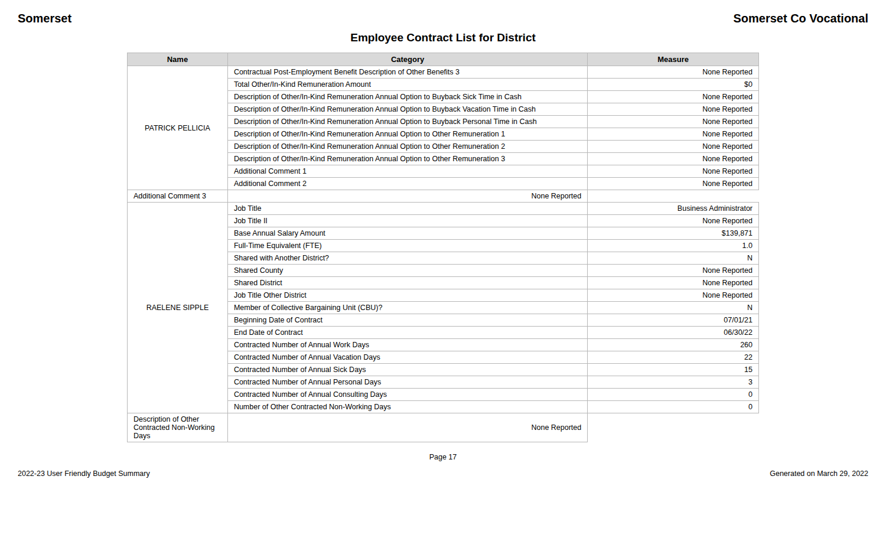Somerset Somerset Co Vocational
Employee Contract List for District
| Name | Category | Measure |
| --- | --- | --- |
| PATRICK PELLICIA | Contractual Post-Employment Benefit Description of Other Benefits 3 | None Reported |
| Total Other/In-Kind Remuneration Amount | $0 |
| Description of Other/In-Kind Remuneration Annual Option to Buyback Sick Time in Cash | None Reported |
| Description of Other/In-Kind Remuneration Annual Option to Buyback Vacation Time in Cash | None Reported |
| Description of Other/In-Kind Remuneration Annual Option to Buyback Personal Time in Cash | None Reported |
| Description of Other/In-Kind Remuneration Annual Option to Other Remuneration 1 | None Reported |
| Description of Other/In-Kind Remuneration Annual Option to Other Remuneration 2 | None Reported |
| Description of Other/In-Kind Remuneration Annual Option to Other Remuneration 3 | None Reported |
| Additional Comment 1 | None Reported |
| Additional Comment 2 | None Reported |
| Additional Comment 3 | None Reported |
| RAELENE SIPPLE | Job Title | Business Administrator |
| Job Title II | None Reported |
| Base Annual Salary Amount | $139,871 |
| Full-Time Equivalent (FTE) | 1.0 |
| Shared with Another District? | N |
| Shared County | None Reported |
| Shared District | None Reported |
| Job Title Other District | None Reported |
| Member of Collective Bargaining Unit (CBU)? | N |
| Beginning Date of Contract | 07/01/21 |
| End Date of Contract | 06/30/22 |
| Contracted Number of Annual Work Days | 260 |
| Contracted Number of Annual Vacation Days | 22 |
| Contracted Number of Annual Sick Days | 15 |
| Contracted Number of Annual Personal Days | 3 |
| Contracted Number of Annual Consulting Days | 0 |
| Number of Other Contracted Non-Working Days | 0 |
| Description of Other Contracted Non-Working Days | None Reported |
Page 17
2022-23 User Friendly Budget Summary Generated on March 29, 2022